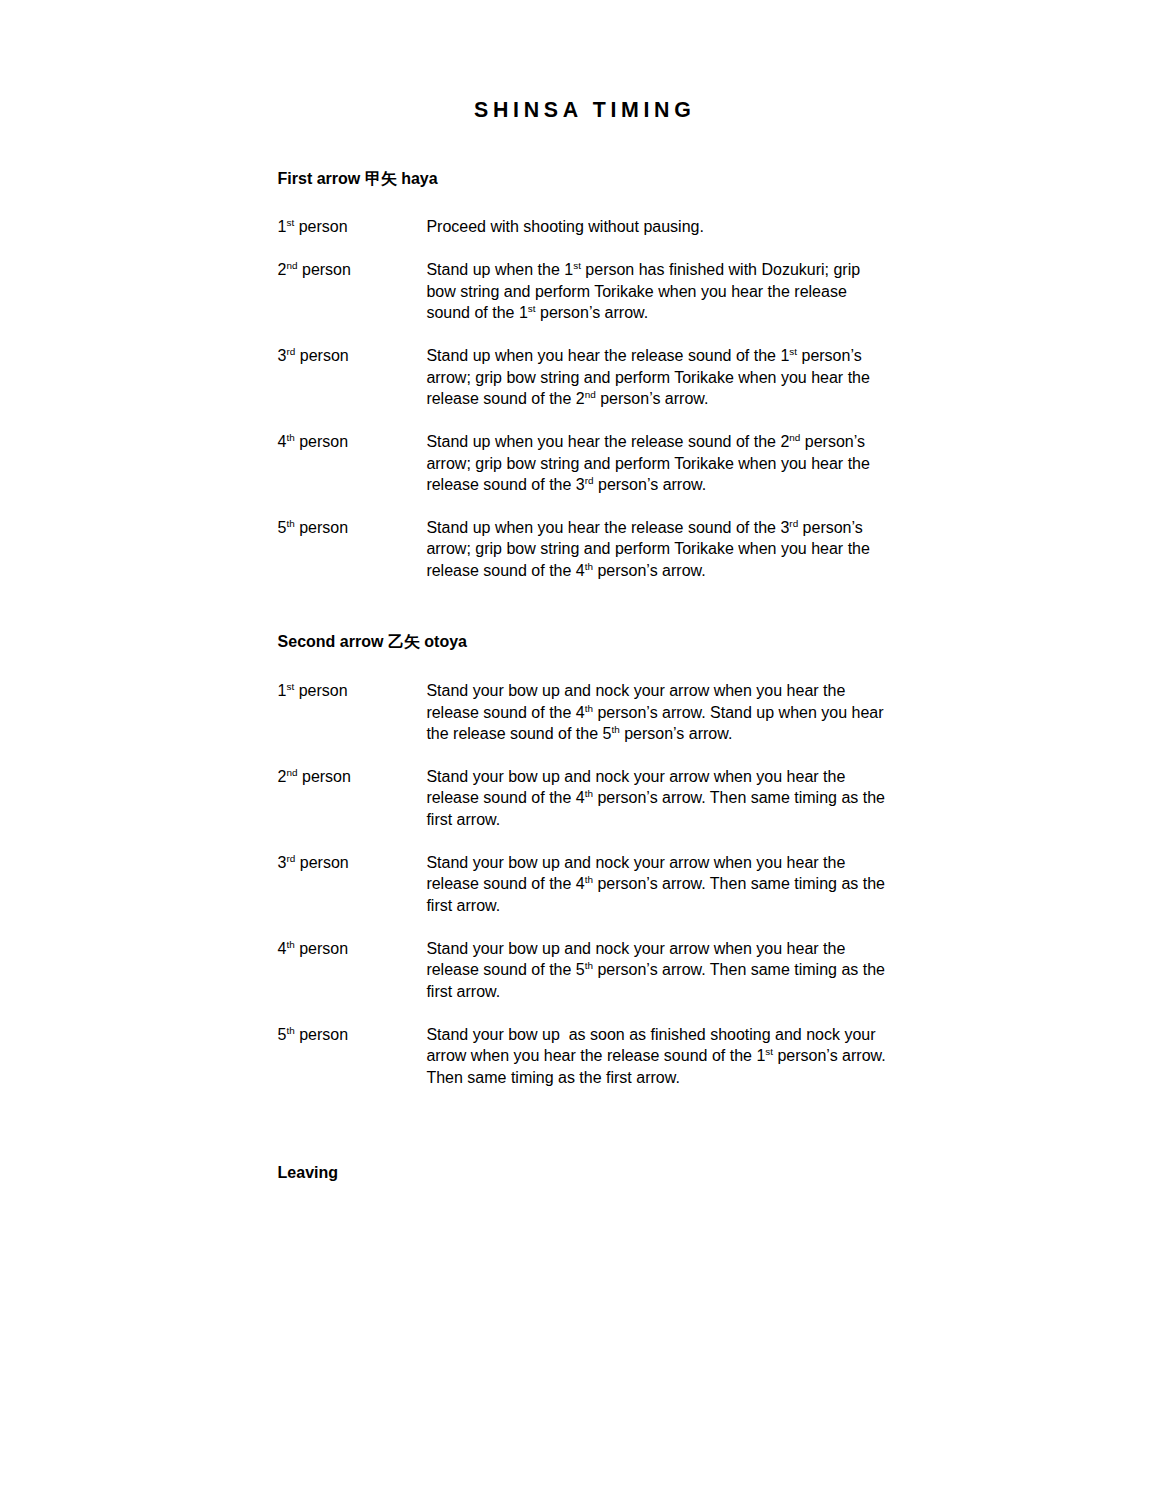SHINSA TIMING
First arrow 甲矢 haya
| 1 st person | Proceed with shooting without pausing. |
| 2 nd person | Stand up when the 1 st person has finished with Dozukuri; grip bow string and perform Torikake when you hear the release sound of the 1 st person’s arrow. |
| 3 rd person | Stand up when you hear the release sound of the 1 st person’s arrow; grip bow string and perform Torikake when you hear the release sound of the 2 nd person’s arrow. |
| 4 th person | Stand up when you hear the release sound of the 2 nd person’s arrow; grip bow string and perform Torikake when you hear the release sound of the 3 rd person’s arrow. |
| 5 th person | Stand up when you hear the release sound of the 3 rd person’s arrow; grip bow string and perform Torikake when you hear the release sound of the 4 th person’s arrow. |
Second arrow 乙矢 otoya
| 1 st person | Stand your bow up and nock your arrow when you hear the release sound of the 4 th person’s arrow. Stand up when you hear the release sound of the 5 th person’s arrow. |
| 2 nd person | Stand your bow up and nock your arrow when you hear the release sound of the 4 th person’s arrow. Then same timing as the first arrow. |
| 3 rd person | Stand your bow up and nock your arrow when you hear the release sound of the 4 th person’s arrow. Then same timing as the first arrow. |
| 4 th person | Stand your bow up and nock your arrow when you hear the release sound of the 5 th person’s arrow. Then same timing as the first arrow. |
| 5 th person | Stand your bow up as soon as finished shooting and nock your arrow when you hear the release sound of the 1 st person’s arrow. Then same timing as the first arrow. |
Leaving